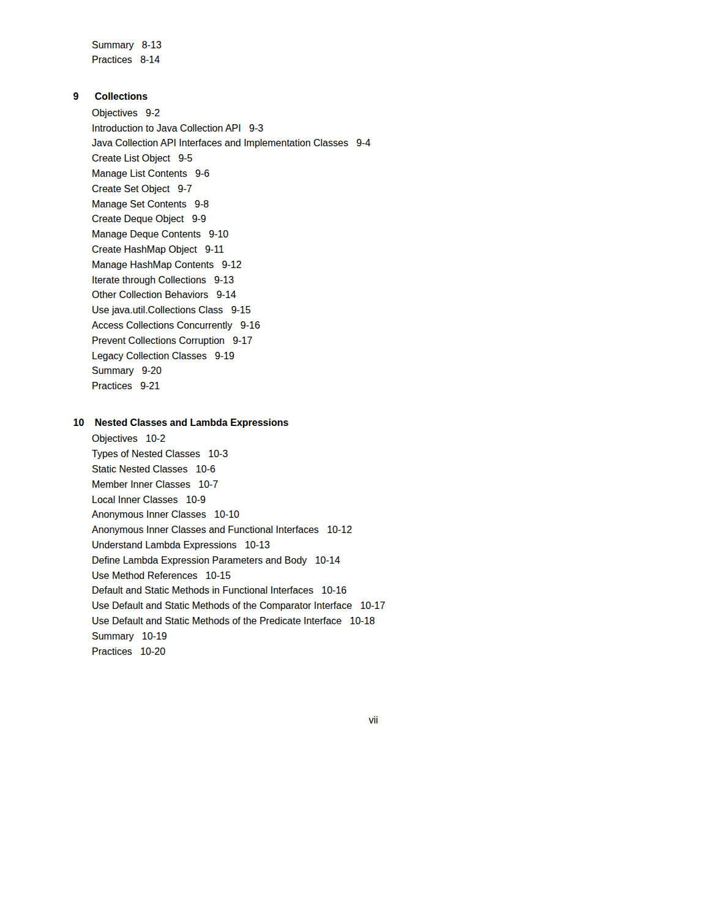Summary 8-13
Practices 8-14
9 Collections
Objectives 9-2
Introduction to Java Collection API 9-3
Java Collection API Interfaces and Implementation Classes 9-4
Create List Object 9-5
Manage List Contents 9-6
Create Set Object 9-7
Manage Set Contents 9-8
Create Deque Object 9-9
Manage Deque Contents 9-10
Create HashMap Object 9-11
Manage HashMap Contents 9-12
Iterate through Collections 9-13
Other Collection Behaviors 9-14
Use java.util.Collections Class 9-15
Access Collections Concurrently 9-16
Prevent Collections Corruption 9-17
Legacy Collection Classes 9-19
Summary 9-20
Practices 9-21
10 Nested Classes and Lambda Expressions
Objectives 10-2
Types of Nested Classes 10-3
Static Nested Classes 10-6
Member Inner Classes 10-7
Local Inner Classes 10-9
Anonymous Inner Classes 10-10
Anonymous Inner Classes and Functional Interfaces 10-12
Understand Lambda Expressions 10-13
Define Lambda Expression Parameters and Body 10-14
Use Method References 10-15
Default and Static Methods in Functional Interfaces 10-16
Use Default and Static Methods of the Comparator Interface 10-17
Use Default and Static Methods of the Predicate Interface 10-18
Summary 10-19
Practices 10-20
vii